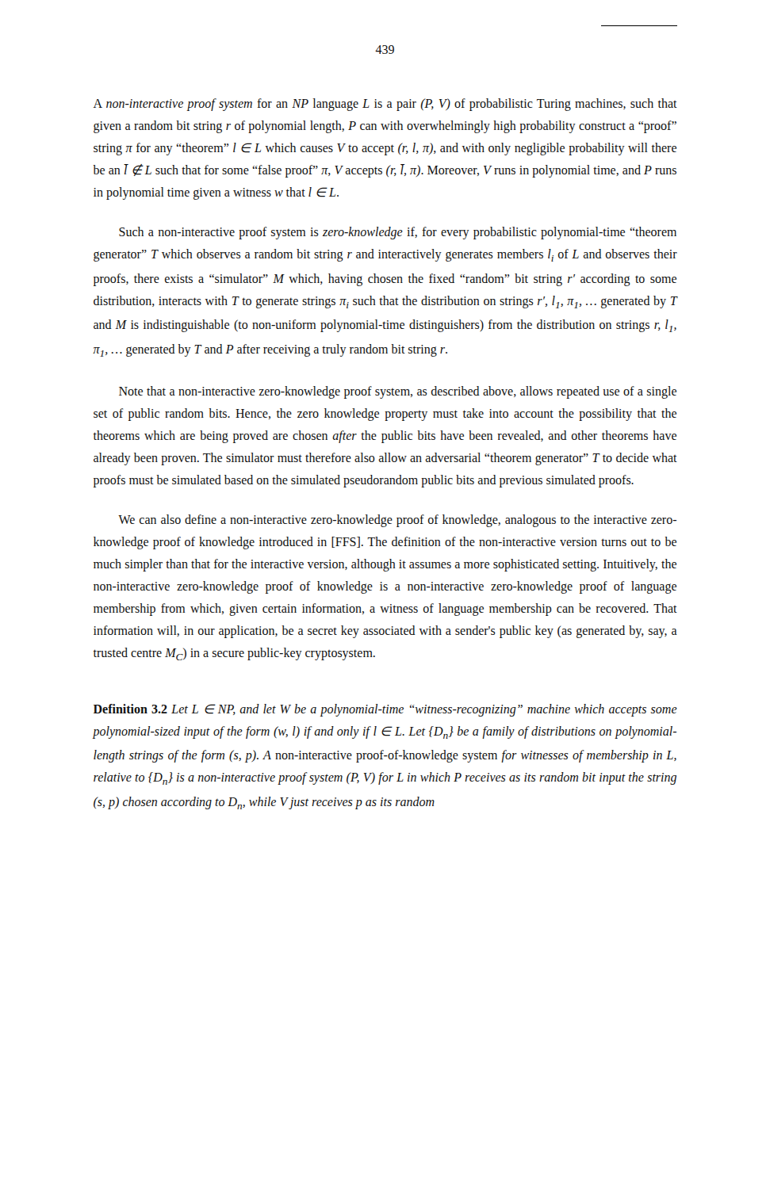439
A non-interactive proof system for an NP language L is a pair (P, V) of probabilistic Turing machines, such that given a random bit string r of polynomial length, P can with overwhelmingly high probability construct a “proof” string π for any “theorem” l ∈ L which causes V to accept (r, l, π), and with only negligible probability will there be an l̄ ∉ L such that for some “false proof” π, V accepts (r, l̄, π). Moreover, V runs in polynomial time, and P runs in polynomial time given a witness w that l ∈ L.
Such a non-interactive proof system is zero-knowledge if, for every probabilistic polynomial-time “theorem generator” T which observes a random bit string r and interactively generates members li of L and observes their proofs, there exists a “simulator” M which, having chosen the fixed “random” bit string r′ according to some distribution, interacts with T to generate strings πi such that the distribution on strings r′, l1, π1, … generated by T and M is indistinguishable (to non-uniform polynomial-time distinguishers) from the distribution on strings r, l1, π1, … generated by T and P after receiving a truly random bit string r.
Note that a non-interactive zero-knowledge proof system, as described above, allows repeated use of a single set of public random bits. Hence, the zero knowledge property must take into account the possibility that the theorems which are being proved are chosen after the public bits have been revealed, and other theorems have already been proven. The simulator must therefore also allow an adversarial “theorem generator” T to decide what proofs must be simulated based on the simulated pseudorandom public bits and previous simulated proofs.
We can also define a non-interactive zero-knowledge proof of knowledge, analogous to the interactive zero-knowledge proof of knowledge introduced in [FFS]. The definition of the non-interactive version turns out to be much simpler than that for the interactive version, although it assumes a more sophisticated setting. Intuitively, the non-interactive zero-knowledge proof of knowledge is a non-interactive zero-knowledge proof of language membership from which, given certain information, a witness of language membership can be recovered. That information will, in our application, be a secret key associated with a sender's public key (as generated by, say, a trusted centre MC) in a secure public-key cryptosystem.
Definition 3.2 Let L ∈ NP, and let W be a polynomial-time “witness-recognizing” machine which accepts some polynomial-sized input of the form (w, l) if and only if l ∈ L. Let {Dn} be a family of distributions on polynomial-length strings of the form (s, p). A non-interactive proof-of-knowledge system for witnesses of membership in L, relative to {Dn} is a non-interactive proof system (P, V) for L in which P receives as its random bit input the string (s, p) chosen according to Dn, while V just receives p as its random